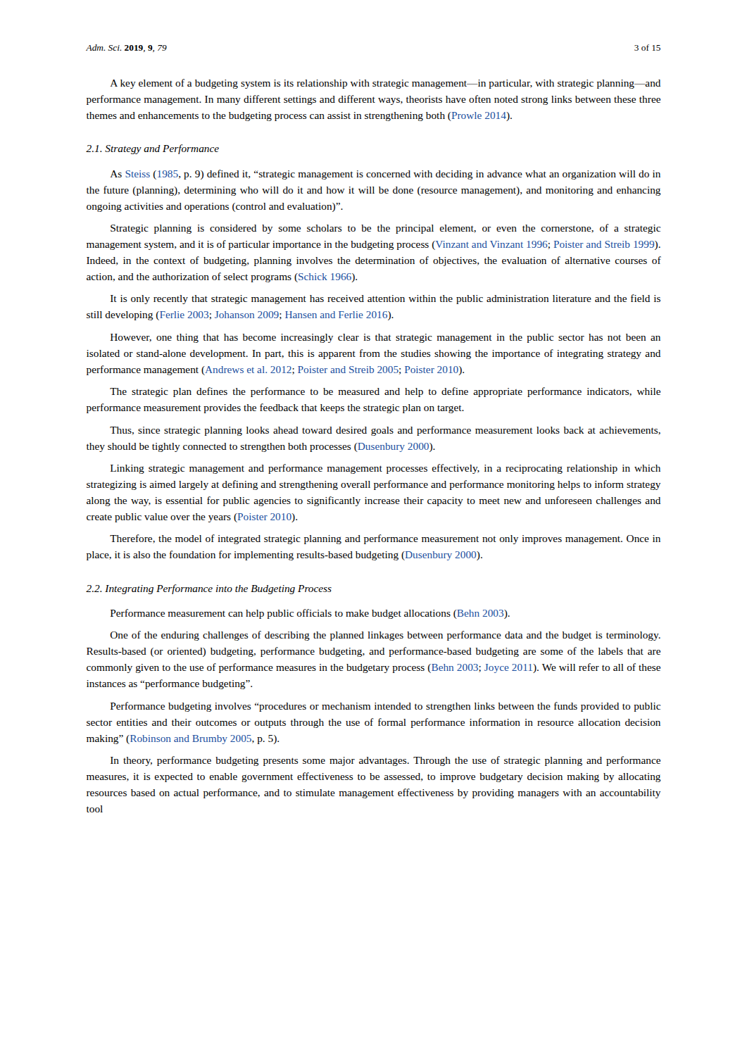Adm. Sci. 2019, 9, 79 3 of 15
A key element of a budgeting system is its relationship with strategic management—in particular, with strategic planning—and performance management. In many different settings and different ways, theorists have often noted strong links between these three themes and enhancements to the budgeting process can assist in strengthening both (Prowle 2014).
2.1. Strategy and Performance
As Steiss (1985, p. 9) defined it, “strategic management is concerned with deciding in advance what an organization will do in the future (planning), determining who will do it and how it will be done (resource management), and monitoring and enhancing ongoing activities and operations (control and evaluation)”.
Strategic planning is considered by some scholars to be the principal element, or even the cornerstone, of a strategic management system, and it is of particular importance in the budgeting process (Vinzant and Vinzant 1996; Poister and Streib 1999). Indeed, in the context of budgeting, planning involves the determination of objectives, the evaluation of alternative courses of action, and the authorization of select programs (Schick 1966).
It is only recently that strategic management has received attention within the public administration literature and the field is still developing (Ferlie 2003; Johanson 2009; Hansen and Ferlie 2016).
However, one thing that has become increasingly clear is that strategic management in the public sector has not been an isolated or stand-alone development. In part, this is apparent from the studies showing the importance of integrating strategy and performance management (Andrews et al. 2012; Poister and Streib 2005; Poister 2010).
The strategic plan defines the performance to be measured and help to define appropriate performance indicators, while performance measurement provides the feedback that keeps the strategic plan on target.
Thus, since strategic planning looks ahead toward desired goals and performance measurement looks back at achievements, they should be tightly connected to strengthen both processes (Dusenbury 2000).
Linking strategic management and performance management processes effectively, in a reciprocating relationship in which strategizing is aimed largely at defining and strengthening overall performance and performance monitoring helps to inform strategy along the way, is essential for public agencies to significantly increase their capacity to meet new and unforeseen challenges and create public value over the years (Poister 2010).
Therefore, the model of integrated strategic planning and performance measurement not only improves management. Once in place, it is also the foundation for implementing results-based budgeting (Dusenbury 2000).
2.2. Integrating Performance into the Budgeting Process
Performance measurement can help public officials to make budget allocations (Behn 2003).
One of the enduring challenges of describing the planned linkages between performance data and the budget is terminology. Results-based (or oriented) budgeting, performance budgeting, and performance-based budgeting are some of the labels that are commonly given to the use of performance measures in the budgetary process (Behn 2003; Joyce 2011). We will refer to all of these instances as “performance budgeting”.
Performance budgeting involves “procedures or mechanism intended to strengthen links between the funds provided to public sector entities and their outcomes or outputs through the use of formal performance information in resource allocation decision making” (Robinson and Brumby 2005, p. 5).
In theory, performance budgeting presents some major advantages. Through the use of strategic planning and performance measures, it is expected to enable government effectiveness to be assessed, to improve budgetary decision making by allocating resources based on actual performance, and to stimulate management effectiveness by providing managers with an accountability tool